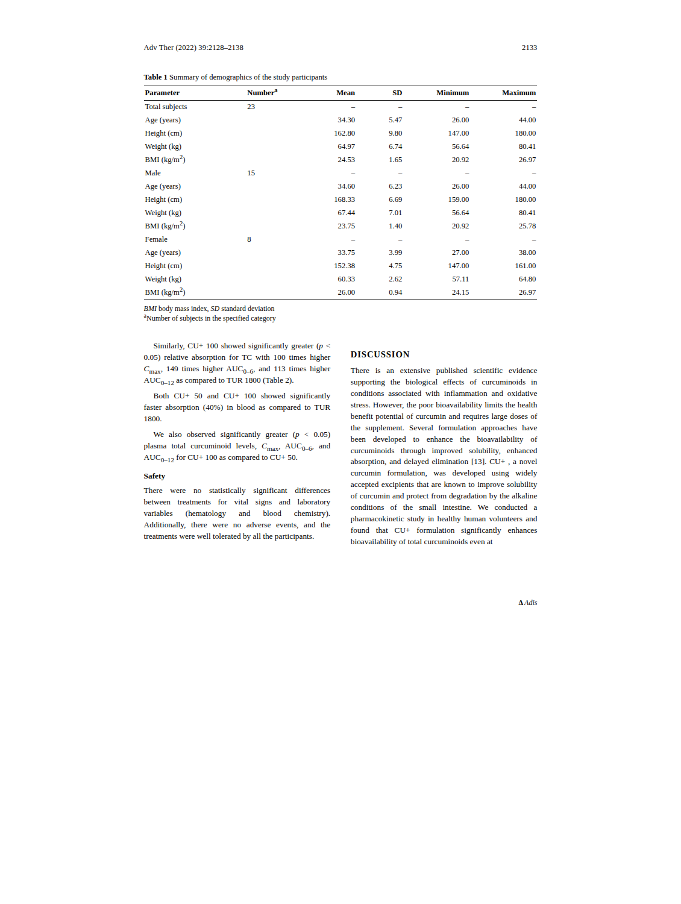Adv Ther (2022) 39:2128–2138
2133
Table 1 Summary of demographics of the study participants
| Parameter | Number a | Mean | SD | Minimum | Maximum |
| --- | --- | --- | --- | --- | --- |
| Total subjects | 23 | – | – | – | – |
| Age (years) | | 34.30 | 5.47 | 26.00 | 44.00 |
| Height (cm) | | 162.80 | 9.80 | 147.00 | 180.00 |
| Weight (kg) | | 64.97 | 6.74 | 56.64 | 80.41 |
| BMI (kg/m 2 ) | | 24.53 | 1.65 | 20.92 | 26.97 |
| Male | 15 | – | – | – | – |
| Age (years) | | 34.60 | 6.23 | 26.00 | 44.00 |
| Height (cm) | | 168.33 | 6.69 | 159.00 | 180.00 |
| Weight (kg) | | 67.44 | 7.01 | 56.64 | 80.41 |
| BMI (kg/m 2 ) | | 23.75 | 1.40 | 20.92 | 25.78 |
| Female | 8 | – | – | – | – |
| Age (years) | | 33.75 | 3.99 | 27.00 | 38.00 |
| Height (cm) | | 152.38 | 4.75 | 147.00 | 161.00 |
| Weight (kg) | | 60.33 | 2.62 | 57.11 | 64.80 |
| BMI (kg/m 2 ) | | 26.00 | 0.94 | 24.15 | 26.97 |
BMI body mass index, SD standard deviation
aNumber of subjects in the specified category
Similarly, CU+ 100 showed significantly greater (p < 0.05) relative absorption for TC with 100 times higher Cmax, 149 times higher AUC0–6, and 113 times higher AUC0–12 as compared to TUR 1800 (Table 2).
Both CU+ 50 and CU+ 100 showed significantly faster absorption (40%) in blood as compared to TUR 1800.
We also observed significantly greater (p < 0.05) plasma total curcuminoid levels, Cmax, AUC0–6, and AUC0–12 for CU+ 100 as compared to CU+ 50.
Safety
There were no statistically significant differences between treatments for vital signs and laboratory variables (hematology and blood chemistry). Additionally, there were no adverse events, and the treatments were well tolerated by all the participants.
Discussion
There is an extensive published scientific evidence supporting the biological effects of curcuminoids in conditions associated with inflammation and oxidative stress. However, the poor bioavailability limits the health benefit potential of curcumin and requires large doses of the supplement. Several formulation approaches have been developed to enhance the bioavailability of curcuminoids through improved solubility, enhanced absorption, and delayed elimination [13]. CU+ , a novel curcumin formulation, was developed using widely accepted excipients that are known to improve solubility of curcumin and protect from degradation by the alkaline conditions of the small intestine. We conducted a pharmacokinetic study in healthy human volunteers and found that CU+ formulation significantly enhances bioavailability of total curcuminoids even at
ΔAdis